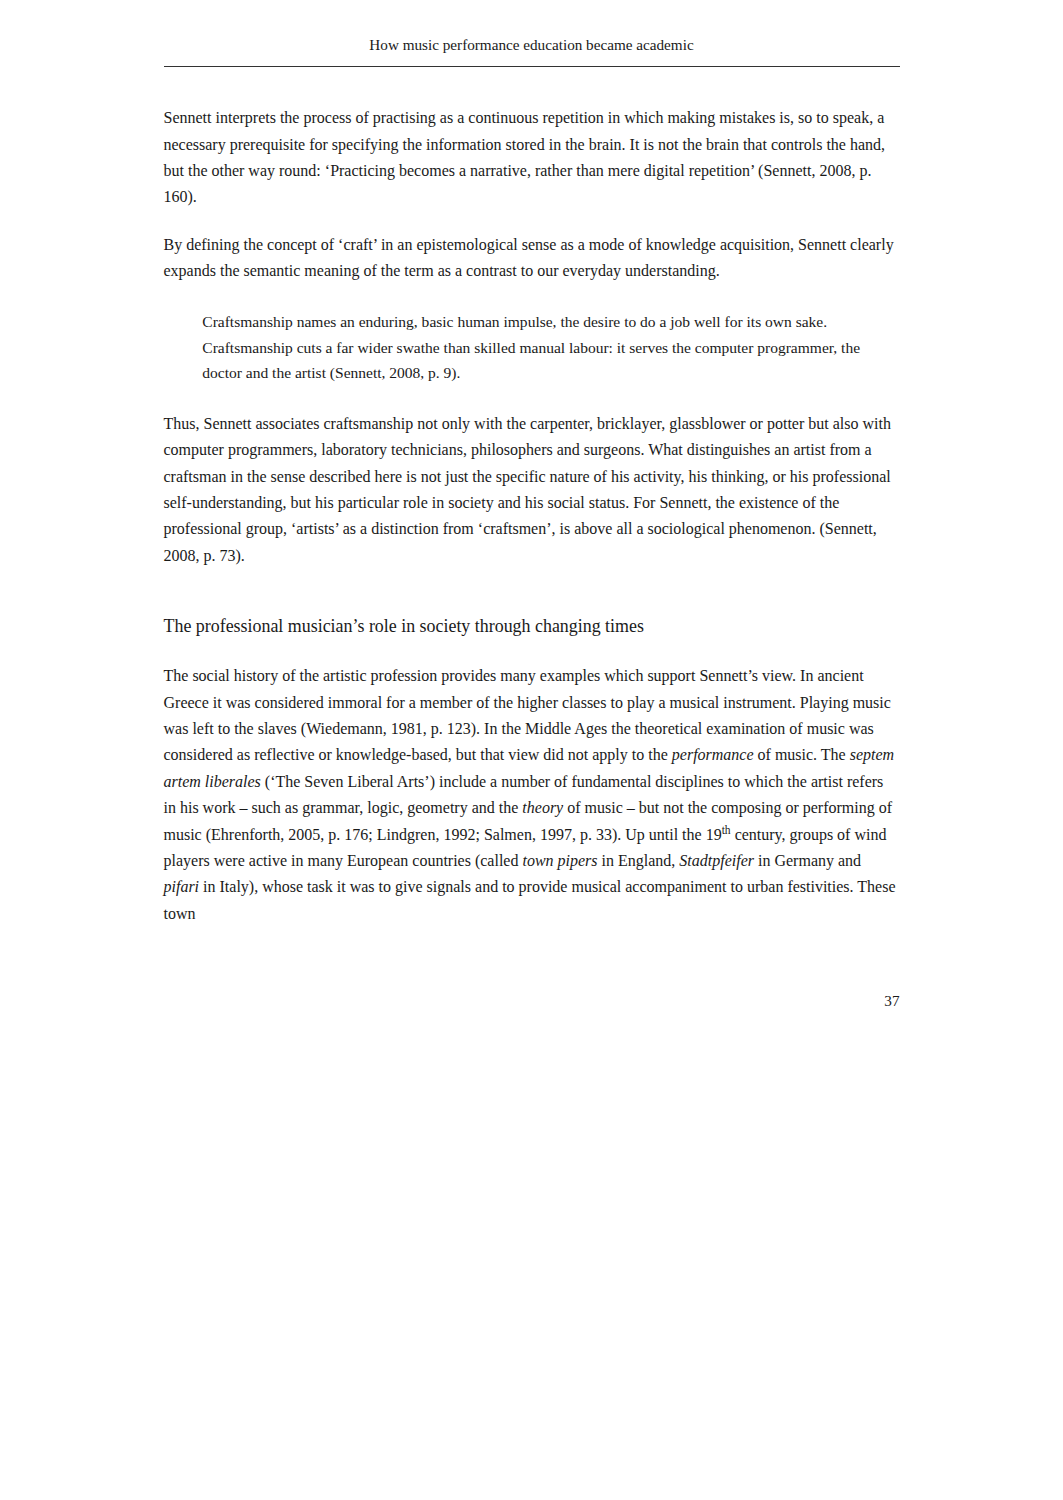How music performance education became academic
Sennett interprets the process of practising as a continuous repetition in which making mistakes is, so to speak, a necessary prerequisite for specifying the information stored in the brain. It is not the brain that controls the hand, but the other way round: ‘Practicing becomes a narrative, rather than mere digital repetition’ (Sennett, 2008, p. 160).
By defining the concept of ‘craft’ in an epistemological sense as a mode of knowledge acquisition, Sennett clearly expands the semantic meaning of the term as a contrast to our everyday understanding.
Craftsmanship names an enduring, basic human impulse, the desire to do a job well for its own sake. Craftsmanship cuts a far wider swathe than skilled manual labour: it serves the computer programmer, the doctor and the artist (Sennett, 2008, p. 9).
Thus, Sennett associates craftsmanship not only with the carpenter, bricklayer, glassblower or potter but also with computer programmers, laboratory technicians, philosophers and surgeons. What distinguishes an artist from a craftsman in the sense described here is not just the specific nature of his activity, his thinking, or his professional self-understanding, but his particular role in society and his social status. For Sennett, the existence of the professional group, ‘artists’ as a distinction from ‘craftsmen’, is above all a sociological phenomenon. (Sennett, 2008, p. 73).
The professional musician’s role in society through changing times
The social history of the artistic profession provides many examples which support Sennett’s view. In ancient Greece it was considered immoral for a member of the higher classes to play a musical instrument. Playing music was left to the slaves (Wiedemann, 1981, p. 123). In the Middle Ages the theoretical examination of music was considered as reflective or knowledge-based, but that view did not apply to the performance of music. The septem artem liberales (‘The Seven Liberal Arts’) include a number of fundamental disciplines to which the artist refers in his work – such as grammar, logic, geometry and the theory of music – but not the composing or performing of music (Ehrenforth, 2005, p. 176; Lindgren, 1992; Salmen, 1997, p. 33). Up until the 19th century, groups of wind players were active in many European countries (called town pipers in England, Stadtpfeifer in Germany and pifari in Italy), whose task it was to give signals and to provide musical accompaniment to urban festivities. These town
37